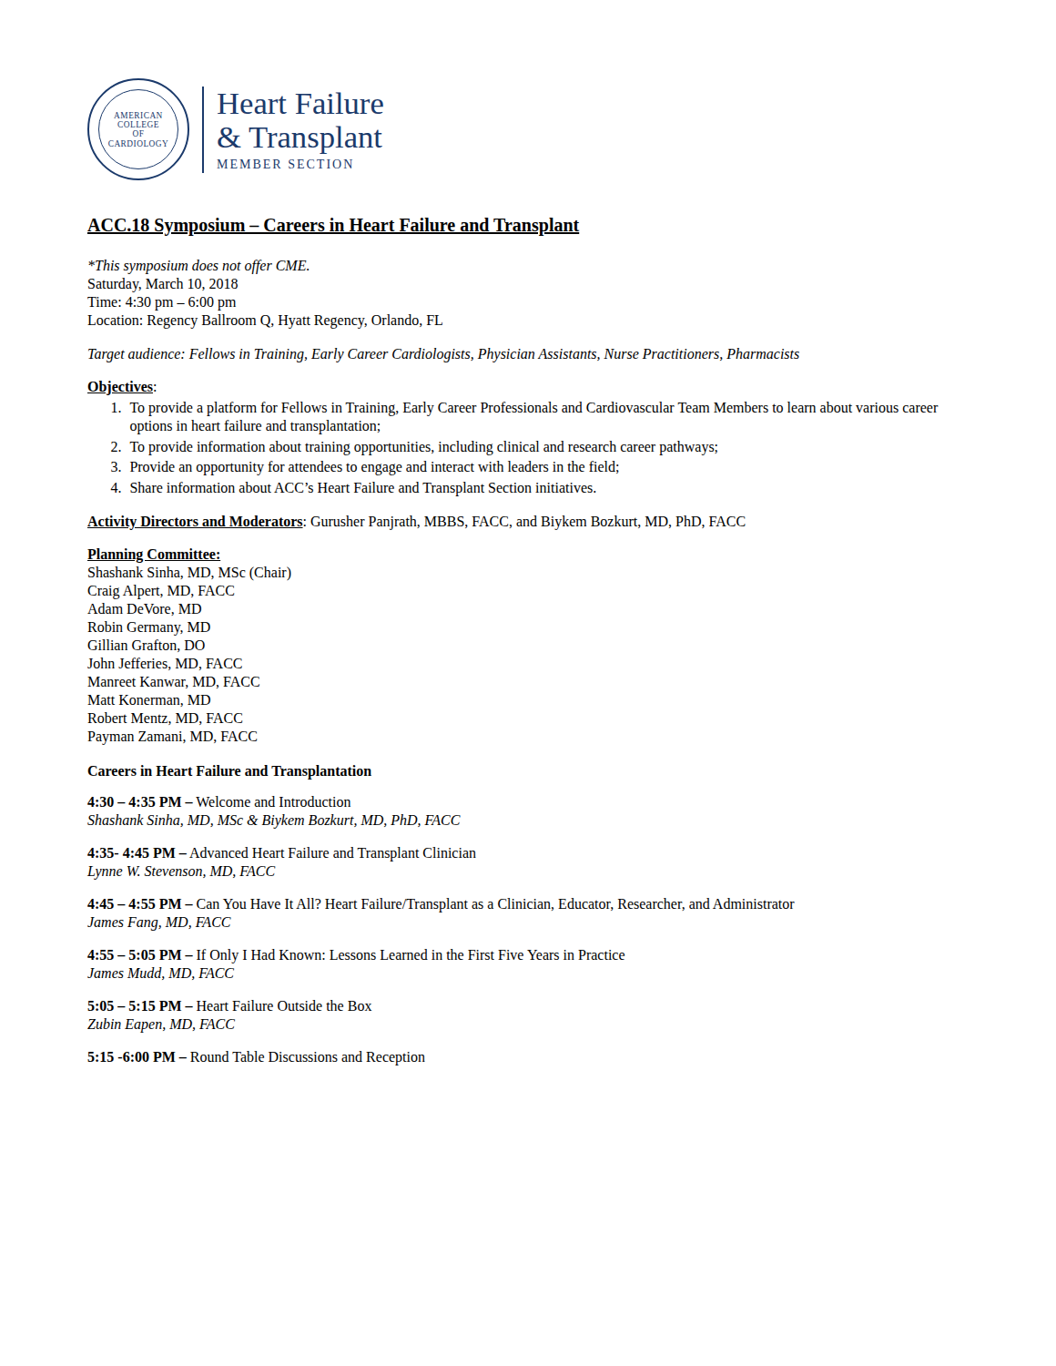AMERICAN COLLEGE
OF
CARDIOLOGY
Heart Failure
& Transplant
MEMBER SECTION
ACC.18 Symposium – Careers in Heart Failure and Transplant
*This symposium does not offer CME.
Saturday, March 10, 2018
Time: 4:30 pm – 6:00 pm
Location: Regency Ballroom Q, Hyatt Regency, Orlando, FL
Target audience: Fellows in Training, Early Career Cardiologists, Physician Assistants, Nurse Practitioners, Pharmacists
Objectives:
To provide a platform for Fellows in Training, Early Career Professionals and Cardiovascular Team Members to learn about various career options in heart failure and transplantation;
To provide information about training opportunities, including clinical and research career pathways;
Provide an opportunity for attendees to engage and interact with leaders in the field;
Share information about ACC’s Heart Failure and Transplant Section initiatives.
Activity Directors and Moderators: Gurusher Panjrath, MBBS, FACC, and Biykem Bozkurt, MD, PhD, FACC
Planning Committee:
Shashank Sinha, MD, MSc (Chair)
Craig Alpert, MD, FACC
Adam DeVore, MD
Robin Germany, MD
Gillian Grafton, DO
John Jefferies, MD, FACC
Manreet Kanwar, MD, FACC
Matt Konerman, MD
Robert Mentz, MD, FACC
Payman Zamani, MD, FACC
Careers in Heart Failure and Transplantation
4:30 – 4:35 PM – Welcome and Introduction
Shashank Sinha, MD, MSc & Biykem Bozkurt, MD, PhD, FACC
4:35- 4:45 PM – Advanced Heart Failure and Transplant Clinician
Lynne W. Stevenson, MD, FACC
4:45 – 4:55 PM – Can You Have It All? Heart Failure/Transplant as a Clinician, Educator, Researcher, and Administrator
James Fang, MD, FACC
4:55 – 5:05 PM – If Only I Had Known: Lessons Learned in the First Five Years in Practice
James Mudd, MD, FACC
5:05 – 5:15 PM – Heart Failure Outside the Box
Zubin Eapen, MD, FACC
5:15 -6:00 PM – Round Table Discussions and Reception